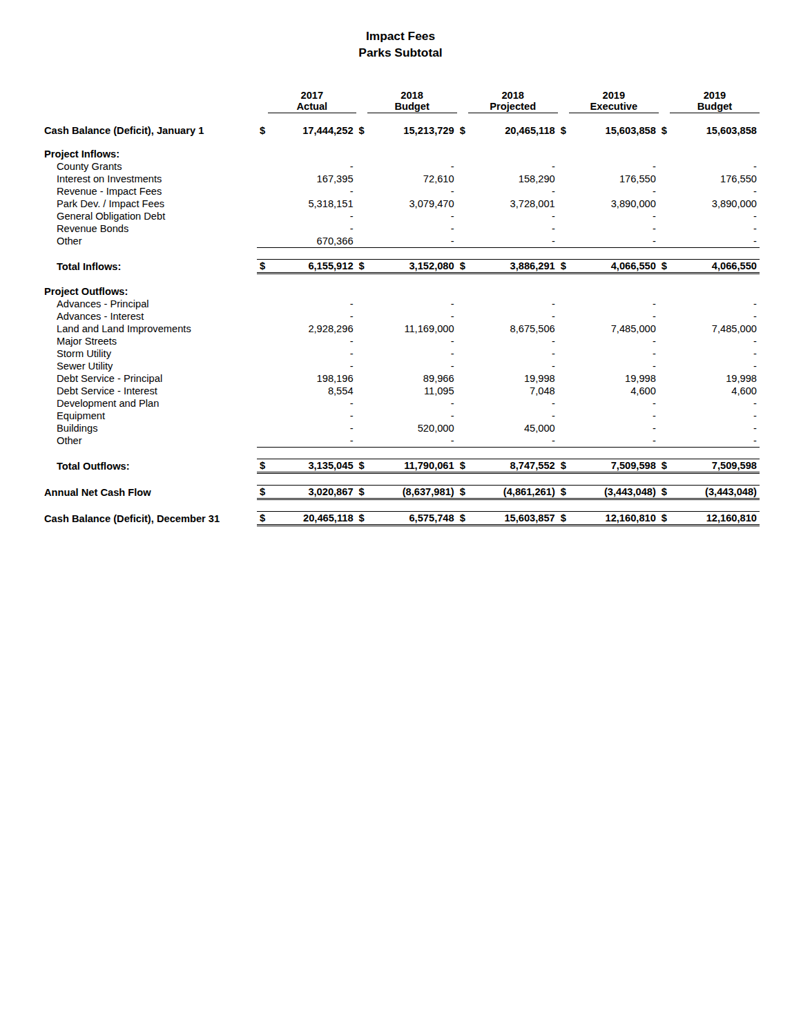Impact Fees
Parks Subtotal
| | | 2017 | | 2018 | | 2018 | | 2019 | | 2019 |
| --- | --- | --- | --- | --- | --- | --- | --- | --- | --- | --- |
| | | Actual | | Budget | | Projected | | Executive | | Budget |
| Cash Balance (Deficit), January 1 | $ | 17,444,252 | $ | 15,213,729 | $ | 20,465,118 | $ | 15,603,858 | $ | 15,603,858 |
| Project Inflows: | |
| County Grants | | - | | - | | - | | - | | - |
| Interest on Investments | | 167,395 | | 72,610 | | 158,290 | | 176,550 | | 176,550 |
| Revenue - Impact Fees | | - | | - | | - | | - | | - |
| Park Dev. / Impact Fees | | 5,318,151 | | 3,079,470 | | 3,728,001 | | 3,890,000 | | 3,890,000 |
| General Obligation Debt | | - | | - | | - | | - | | - |
| Revenue Bonds | | - | | - | | - | | - | | - |
| Other | | 670,366 | | - | | - | | - | | - |
| Total Inflows: | $ | 6,155,912 | $ | 3,152,080 | $ | 3,886,291 | $ | 4,066,550 | $ | 4,066,550 |
| Project Outflows: | |
| Advances - Principal | | - | | - | | - | | - | | - |
| Advances - Interest | | - | | - | | - | | - | | - |
| Land and Land Improvements | | 2,928,296 | | 11,169,000 | | 8,675,506 | | 7,485,000 | | 7,485,000 |
| Major Streets | | - | | - | | - | | - | | - |
| Storm Utility | | - | | - | | - | | - | | - |
| Sewer Utility | | - | | - | | - | | - | | - |
| Debt Service - Principal | | 198,196 | | 89,966 | | 19,998 | | 19,998 | | 19,998 |
| Debt Service - Interest | | 8,554 | | 11,095 | | 7,048 | | 4,600 | | 4,600 |
| Development and Plan | | - | | - | | - | | - | | - |
| Equipment | | - | | - | | - | | - | | - |
| Buildings | | - | | 520,000 | | 45,000 | | - | | - |
| Other | | - | | - | | - | | - | | - |
| Total Outflows: | $ | 3,135,045 | $ | 11,790,061 | $ | 8,747,552 | $ | 7,509,598 | $ | 7,509,598 |
| Annual Net Cash Flow | $ | 3,020,867 | $ | (8,637,981) | $ | (4,861,261) | $ | (3,443,048) | $ | (3,443,048) |
| Cash Balance (Deficit), December 31 | $ | 20,465,118 | $ | 6,575,748 | $ | 15,603,857 | $ | 12,160,810 | $ | 12,160,810 |